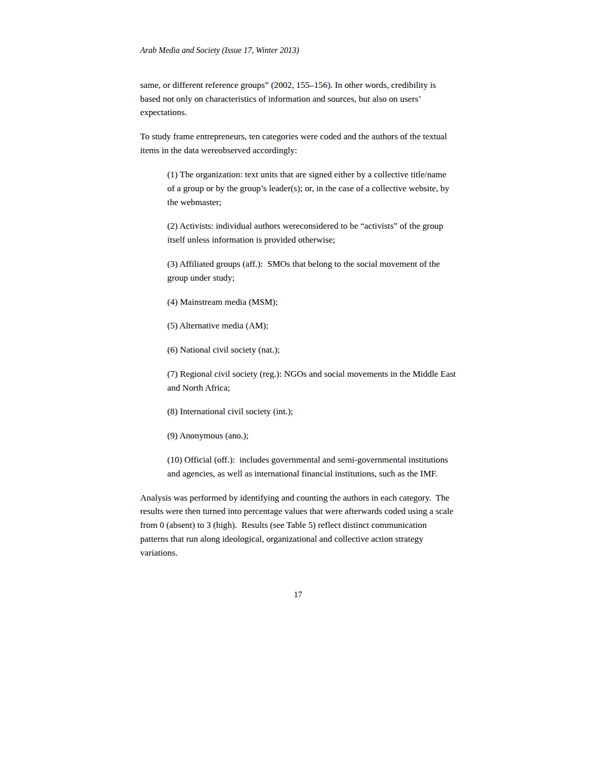Arab Media and Society (Issue 17, Winter 2013)
same, or different reference groups” (2002, 155–156). In other words, credibility is based not only on characteristics of information and sources, but also on users’ expectations.
To study frame entrepreneurs, ten categories were coded and the authors of the textual items in the data wereobserved accordingly:
(1) The organization: text units that are signed either by a collective title/name of a group or by the group’s leader(s); or, in the case of a collective website, by the webmaster;
(2) Activists: individual authors wereconsidered to be “activists” of the group itself unless information is provided otherwise;
(3) Affiliated groups (aff.): SMOs that belong to the social movement of the group under study;
(4) Mainstream media (MSM);
(5) Alternative media (AM);
(6) National civil society (nat.);
(7) Regional civil society (reg.): NGOs and social movements in the Middle East and North Africa;
(8) International civil society (int.);
(9) Anonymous (ano.);
(10) Official (off.): includes governmental and semi-governmental institutions and agencies, as well as international financial institutions, such as the IMF.
Analysis was performed by identifying and counting the authors in each category. The results were then turned into percentage values that were afterwards coded using a scale from 0 (absent) to 3 (high). Results (see Table 5) reflect distinct communication patterns that run along ideological, organizational and collective action strategy variations.
17